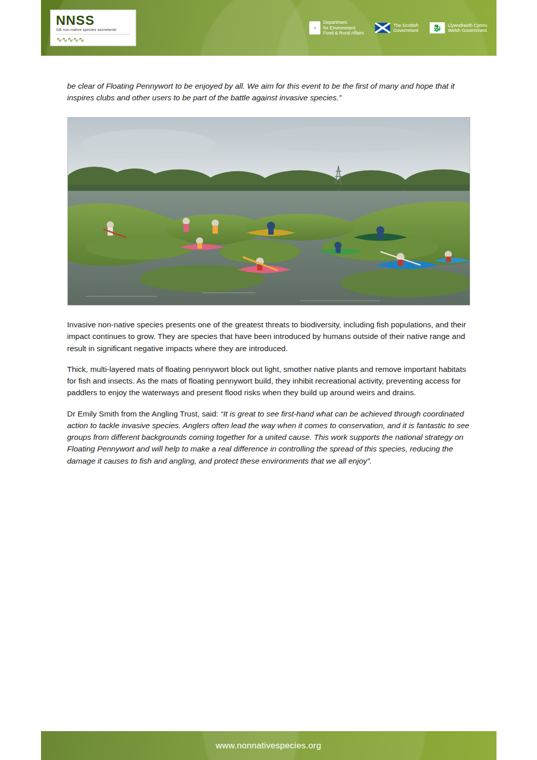NNSS
GB non-native species secretariat
∿∿∿∿∿
⚔
Department
for Environment
Food & Rural Affairs
The Scottish
Government
🐉
Llywodraeth Cymru
Welsh Government
be clear of Floating Pennywort to be enjoyed by all. We aim for this event to be the first of many and hope that it inspires clubs and other users to be part of the battle against invasive species.”
Invasive non-native species presents one of the greatest threats to biodiversity, including fish populations, and their impact continues to grow. They are species that have been introduced by humans outside of their native range and result in significant negative impacts where they are introduced.
Thick, multi-layered mats of floating pennywort block out light, smother native plants and remove important habitats for fish and insects. As the mats of floating pennywort build, they inhibit recreational activity, preventing access for paddlers to enjoy the waterways and present flood risks when they build up around weirs and drains.
Dr Emily Smith from the Angling Trust, said: “It is great to see first-hand what can be achieved through coordinated action to tackle invasive species. Anglers often lead the way when it comes to conservation, and it is fantastic to see groups from different backgrounds coming together for a united cause. This work supports the national strategy on Floating Pennywort and will help to make a real difference in controlling the spread of this species, reducing the damage it causes to fish and angling, and protect these environments that we all enjoy”.
www.nonnativespecies.org